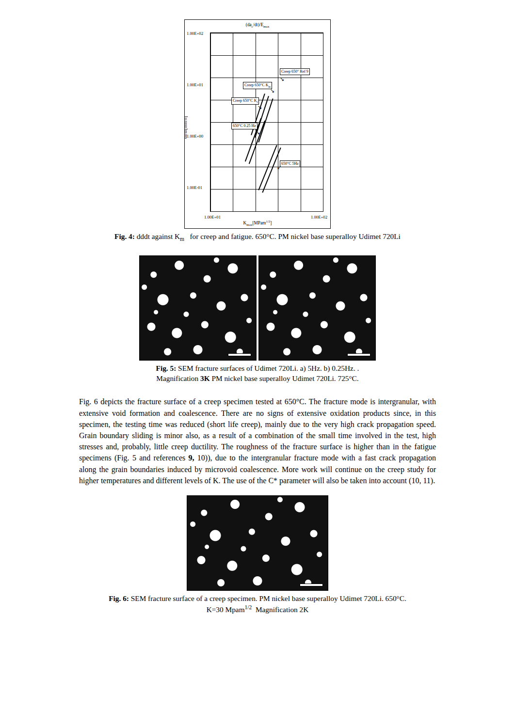(dac/dt)/Emax
da/dt[mm/h]
1.00E+02
1.00E+01
1.00E+00
1.00E-01
Creep 650° Ref 9
↘
Creep 650°C Kin
↘
Creep 650°C Kf
↘
650°C 0.25 Hz
↘
650°C 5Hz
↙
1.00E+01
1.00E+02
Kmax[MPam1/2]
Fig. 4: dddt against Km for creep and fatigue. 650°C. PM nickel base superalloy Udimet 720Li
Fig. 5: SEM fracture surfaces of Udimet 720Li. a) 5Hz. b) 0.25Hz. .
Magnification 3K PM nickel base superalloy Udimet 720Li. 725°C.
Fig. 6 depicts the fracture surface of a creep specimen tested at 650°C. The fracture mode is intergranular, with extensive void formation and coalescence. There are no signs of extensive oxidation products since, in this specimen, the testing time was reduced (short life creep), mainly due to the very high crack propagation speed. Grain boundary sliding is minor also, as a result of a combination of the small time involved in the test, high stresses and, probably, little creep ductility. The roughness of the fracture surface is higher than in the fatigue specimens (Fig. 5 and references 9, 10)), due to the intergranular fracture mode with a fast crack propagation along the grain boundaries induced by microvoid coalescence. More work will continue on the creep study for higher temperatures and different levels of K. The use of the C* parameter will also be taken into account (10, 11).
Fig. 6: SEM fracture surface of a creep specimen. PM nickel base superalloy Udimet 720Li. 650°C.
K=30 Mpam1/2 Magnification 2K